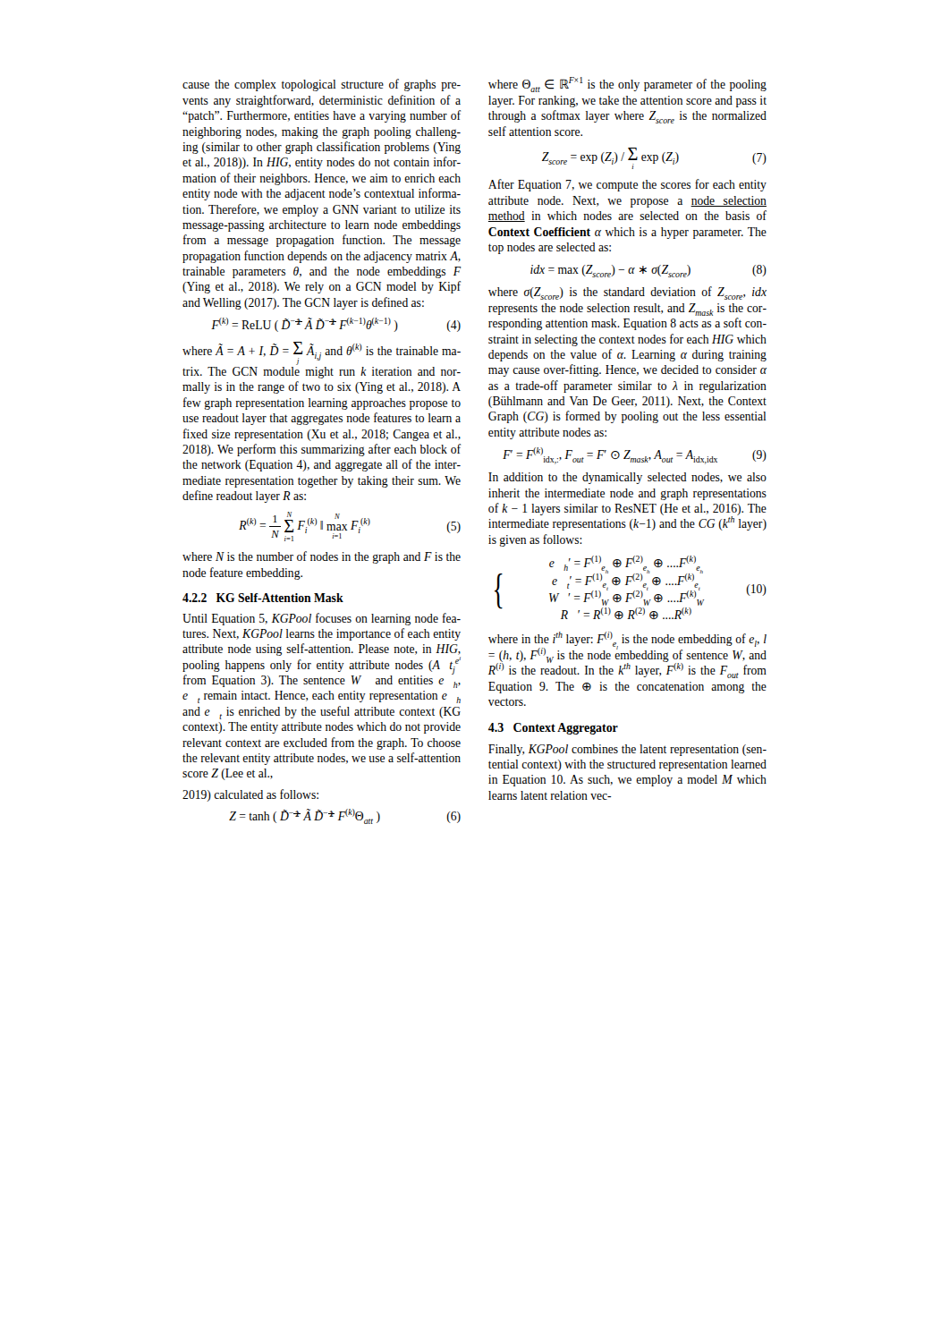cause the complex topological structure of graphs prevents any straightforward, deterministic definition of a “patch”. Furthermore, entities have a varying number of neighboring nodes, making the graph pooling challenging (similar to other graph classification problems (Ying et al., 2018)). In HIG, entity nodes do not contain information of their neighbors. Hence, we aim to enrich each entity node with the adjacent node’s contextual information. Therefore, we employ a GNN variant to utilize its message-passing architecture to learn node embeddings from a message propagation function. The message propagation function depends on the adjacency matrix A, trainable parameters θ, and the node embeddings F (Ying et al., 2018). We rely on a GCN model by Kipf and Welling (2017). The GCN layer is defined as:
F(k) = ReLU ( D̃−12 Ã D̃−12 F(k−1)θ(k−1) )
(4)
where Ã = A + I, D̃ = Σj Ãi,j and θ(k) is the trainable matrix. The GCN module might run k iteration and normally is in the range of two to six (Ying et al., 2018). A few graph representation learning approaches propose to use readout layer that aggregates node features to learn a fixed size representation (Xu et al., 2018; Cangea et al., 2018). We perform this summarizing after each block of the network (Equation 4), and aggregate all of the intermediate representation together by taking their sum. We define readout layer R as:
R(k) = 1 N NΣi=1 Fi(k) ‖ Nmax i=1 Fi(k)
(5)
where N is the number of nodes in the graph and F is the node feature embedding.
4.2.2 KG Self-Attention Mask
Until Equation 5, KGPool focuses on learning node features. Next, KGPool learns the importance of each entity attribute node using self-attention. Please note, in HIG, pooling happens only for entity attribute nodes (A⃗tjei from Equation 3). The sentence W⃗ and entities e⃗h, e⃗t remain intact. Hence, each entity representation e⃗h and e⃗t is enriched by the useful attribute context (KG context). The entity attribute nodes which do not provide relevant context are excluded from the graph. To choose the relevant entity attribute nodes, we use a self-attention score Z (Lee et al.,
2019) calculated as follows:
Z = tanh ( D̃−12 Ã D̃−12 F(k)Θatt )
(6)
where Θatt ∈ ℝF×1 is the only parameter of the pooling layer. For ranking, we take the attention score and pass it through a softmax layer where Zscore is the normalized self attention score.
Zscore = exp (Zi) / Σi exp (Zi)
(7)
After Equation 7, we compute the scores for each entity attribute node. Next, we propose a node selection method in which nodes are selected on the basis of Context Coefficient α which is a hyper parameter. The top nodes are selected as:
idx = max (Zscore) − α ∗ σ(Zscore)
(8)
where σ(Zscore) is the standard deviation of Zscore, idx represents the node selection result, and Zmask is the corresponding attention mask. Equation 8 acts as a soft constraint in selecting the context nodes for each HIG which depends on the value of α. Learning α during training may cause over-fitting. Hence, we decided to consider α as a trade-off parameter similar to λ in regularization (Bühlmann and Van De Geer, 2011). Next, the Context Graph (CG) is formed by pooling out the less essential entity attribute nodes as:
F′ = F(k)idx,:, Fout = F′ ⊙ Zmask, Aout = Aidx,idx
(9)
In addition to the dynamically selected nodes, we also inherit the intermediate node and graph representations of k − 1 layers similar to ResNET (He et al., 2016). The intermediate representations (k−1) and the CG (kth layer) is given as follows:
{
e⃗h′ = F(1)eh ⊕ F(2)eh ⊕ ....F(k)eh
e⃗t′ = F(1)et ⊕ F(2)et ⊕ ....F(k)et
W⃗′ = F(1)W ⊕ F(2)W ⊕ ....F(k)W
R⃗′ = R(1) ⊕ R(2) ⊕ ....R(k)
(10)
where in the ith layer: F(i)el is the node embedding of el, l = (h, t), F(i)W is the node embedding of sentence W, and R(i) is the readout. In the kth layer, F(k) is the Fout from Equation 9. The ⊕ is the concatenation among the vectors.
4.3 Context Aggregator
Finally, KGPool combines the latent representation (sentential context) with the structured representation learned in Equation 10. As such, we employ a model M which learns latent relation vec-